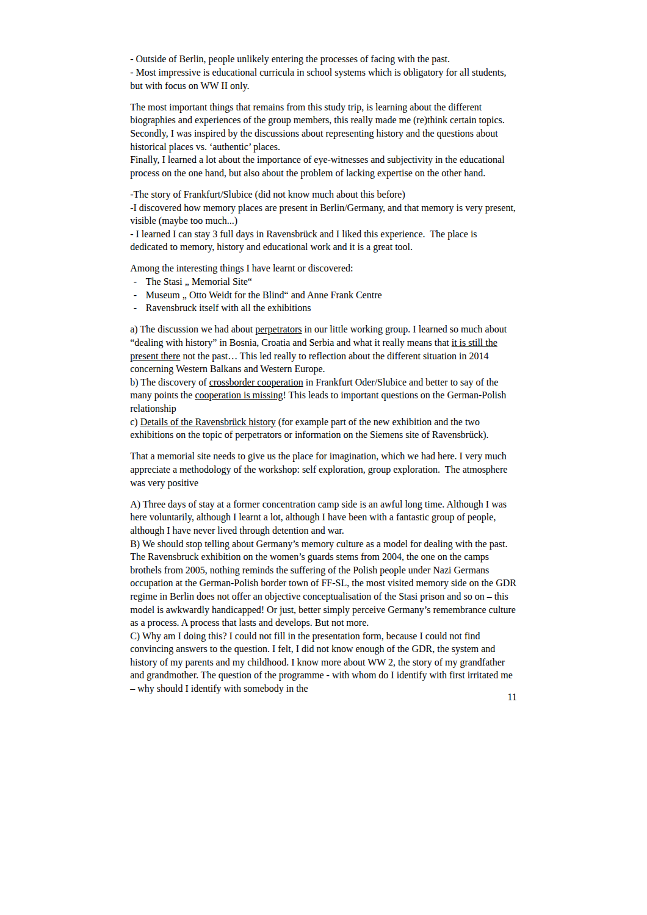- Outside of Berlin, people unlikely entering the processes of facing with the past.
- Most impressive is educational curricula in school systems which is obligatory for all students, but with focus on WW II only.
The most important things that remains from this study trip, is learning about the different biographies and experiences of the group members, this really made me (re)think certain topics.
Secondly, I was inspired by the discussions about representing history and the questions about historical places vs. ‘authentic’ places.
Finally, I learned a lot about the importance of eye-witnesses and subjectivity in the educational process on the one hand, but also about the problem of lacking expertise on the other hand.
-The story of Frankfurt/Slubice (did not know much about this before)
-I discovered how memory places are present in Berlin/Germany, and that memory is very present, visible (maybe too much...)
- I learned I can stay 3 full days in Ravensbrück and I liked this experience. The place is dedicated to memory, history and educational work and it is a great tool.
Among the interesting things I have learnt or discovered:
The Stasi „ Memorial Site“
Museum „ Otto Weidt for the Blind“ and Anne Frank Centre
Ravensbruck itself with all the exhibitions
a) The discussion we had about perpetrators in our little working group. I learned so much about “dealing with history” in Bosnia, Croatia and Serbia and what it really means that it is still the present there not the past… This led really to reflection about the different situation in 2014 concerning Western Balkans and Western Europe.
b) The discovery of crossborder cooperation in Frankfurt Oder/Slubice and better to say of the many points the cooperation is missing! This leads to important questions on the German-Polish relationship
c) Details of the Ravensbrück history (for example part of the new exhibition and the two exhibitions on the topic of perpetrators or information on the Siemens site of Ravensbrück).
That a memorial site needs to give us the place for imagination, which we had here. I very much appreciate a methodology of the workshop: self exploration, group exploration. The atmosphere was very positive
A) Three days of stay at a former concentration camp side is an awful long time. Although I was here voluntarily, although I learnt a lot, although I have been with a fantastic group of people, although I have never lived through detention and war.
B) We should stop telling about Germany’s memory culture as a model for dealing with the past. The Ravensbruck exhibition on the women’s guards stems from 2004, the one on the camps brothels from 2005, nothing reminds the suffering of the Polish people under Nazi Germans occupation at the German-Polish border town of FF-SL, the most visited memory side on the GDR regime in Berlin does not offer an objective conceptualisation of the Stasi prison and so on – this model is awkwardly handicapped! Or just, better simply perceive Germany’s remembrance culture as a process. A process that lasts and develops. But not more.
C) Why am I doing this? I could not fill in the presentation form, because I could not find convincing answers to the question. I felt, I did not know enough of the GDR, the system and history of my parents and my childhood. I know more about WW 2, the story of my grandfather and grandmother. The question of the programme - with whom do I identify with first irritated me – why should I identify with somebody in the
11